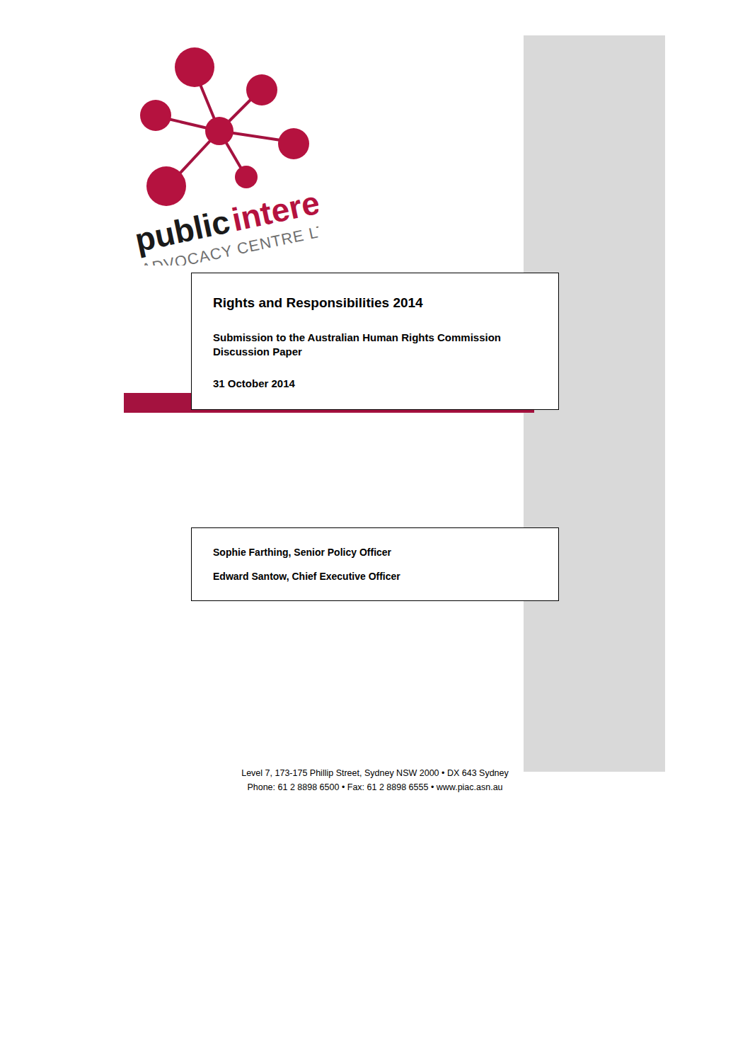public interest ADVOCACY CENTRE LTD
Rights and Responsibilities 2014
Submission to the Australian Human Rights Commission Discussion Paper
31 October 2014
Sophie Farthing, Senior Policy Officer
Edward Santow, Chief Executive Officer
Level 7, 173-175 Phillip Street, Sydney NSW 2000 • DX 643 Sydney
Phone: 61 2 8898 6500 • Fax: 61 2 8898 6555 • www.piac.asn.au